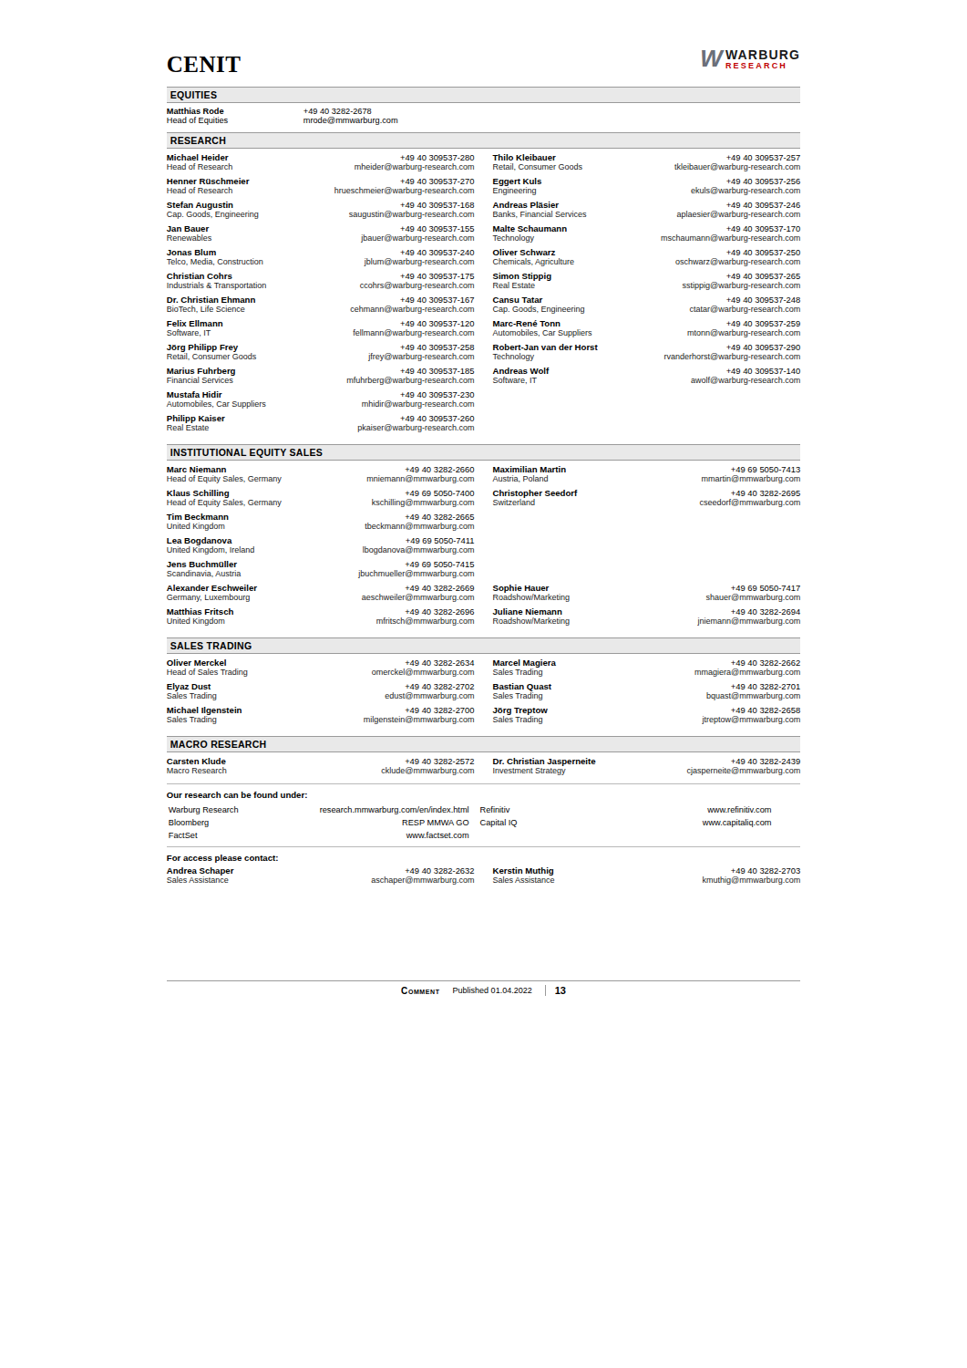CENIT
W
WARBURG
RESEARCH
EQUITIES
Matthias Rode
+49 40 3282-2678
Head of Equities
mrode@mmwarburg.com
RESEARCH
| Michael Heider +49 40 309537-280 Head of Research mheider@warburg-research.com | Thilo Kleibauer +49 40 309537-257 Retail, Consumer Goods tkleibauer@warburg-research.com |
| Henner Rüschmeier +49 40 309537-270 Head of Research hrueschmeier@warburg-research.com | Eggert Kuls +49 40 309537-256 Engineering ekuls@warburg-research.com |
| Stefan Augustin +49 40 309537-168 Cap. Goods, Engineering saugustin@warburg-research.com | Andreas Pläsier +49 40 309537-246 Banks, Financial Services aplaesier@warburg-research.com |
| Jan Bauer +49 40 309537-155 Renewables jbauer@warburg-research.com | Malte Schaumann +49 40 309537-170 Technology mschaumann@warburg-research.com |
| Jonas Blum +49 40 309537-240 Telco, Media, Construction jblum@warburg-research.com | Oliver Schwarz +49 40 309537-250 Chemicals, Agriculture oschwarz@warburg-research.com |
| Christian Cohrs +49 40 309537-175 Industrials & Transportation ccohrs@warburg-research.com | Simon Stippig +49 40 309537-265 Real Estate sstippig@warburg-research.com |
| Dr. Christian Ehmann +49 40 309537-167 BioTech, Life Science cehmann@warburg-research.com | Cansu Tatar +49 40 309537-248 Cap. Goods, Engineering ctatar@warburg-research.com |
| Felix Ellmann +49 40 309537-120 Software, IT fellmann@warburg-research.com | Marc-René Tonn +49 40 309537-259 Automobiles, Car Suppliers mtonn@warburg-research.com |
| Jörg Philipp Frey +49 40 309537-258 Retail, Consumer Goods jfrey@warburg-research.com | Robert-Jan van der Horst +49 40 309537-290 Technology rvanderhorst@warburg-research.com |
| Marius Fuhrberg +49 40 309537-185 Financial Services mfuhrberg@warburg-research.com | Andreas Wolf +49 40 309537-140 Software, IT awolf@warburg-research.com |
| Mustafa Hidir +49 40 309537-230 Automobiles, Car Suppliers mhidir@warburg-research.com | |
| Philipp Kaiser +49 40 309537-260 Real Estate pkaiser@warburg-research.com | |
INSTITUTIONAL EQUITY SALES
| Marc Niemann +49 40 3282-2660 Head of Equity Sales, Germany mniemann@mmwarburg.com | Maximilian Martin +49 69 5050-7413 Austria, Poland mmartin@mmwarburg.com |
| Klaus Schilling +49 69 5050-7400 Head of Equity Sales, Germany kschilling@mmwarburg.com | Christopher Seedorf +49 40 3282-2695 Switzerland cseedorf@mmwarburg.com |
| Tim Beckmann +49 40 3282-2665 United Kingdom tbeckmann@mmwarburg.com | |
| Lea Bogdanova +49 69 5050-7411 United Kingdom, Ireland lbogdanova@mmwarburg.com | |
| Jens Buchmüller +49 69 5050-7415 Scandinavia, Austria jbuchmueller@mmwarburg.com | |
| Alexander Eschweiler +49 40 3282-2669 Germany, Luxembourg aeschweiler@mmwarburg.com | Sophie Hauer +49 69 5050-7417 Roadshow/Marketing shauer@mmwarburg.com |
| Matthias Fritsch +49 40 3282-2696 United Kingdom mfritsch@mmwarburg.com | Juliane Niemann +49 40 3282-2694 Roadshow/Marketing jniemann@mmwarburg.com |
SALES TRADING
| Oliver Merckel +49 40 3282-2634 Head of Sales Trading omerckel@mmwarburg.com | Marcel Magiera +49 40 3282-2662 Sales Trading mmagiera@mmwarburg.com |
| Elyaz Dust +49 40 3282-2702 Sales Trading edust@mmwarburg.com | Bastian Quast +49 40 3282-2701 Sales Trading bquast@mmwarburg.com |
| Michael Ilgenstein +49 40 3282-2700 Sales Trading milgenstein@mmwarburg.com | Jörg Treptow +49 40 3282-2658 Sales Trading jtreptow@mmwarburg.com |
MACRO RESEARCH
| Carsten Klude +49 40 3282-2572 Macro Research cklude@mmwarburg.com | Dr. Christian Jasperneite +49 40 3282-2439 Investment Strategy cjasperneite@mmwarburg.com |
Our research can be found under:
| Warburg Research | research.mmwarburg.com/en/index.html | Refinitiv | www.refinitiv.com |
| Bloomberg | RESP MMWA GO | Capital IQ | www.capitaliq.com |
| FactSet | www.factset.com | | |
For access please contact:
| Andrea Schaper +49 40 3282-2632 Sales Assistance aschaper@mmwarburg.com | Kerstin Muthig +49 40 3282-2703 Sales Assistance kmuthig@mmwarburg.com |
Comment Published 01.04.2022 13